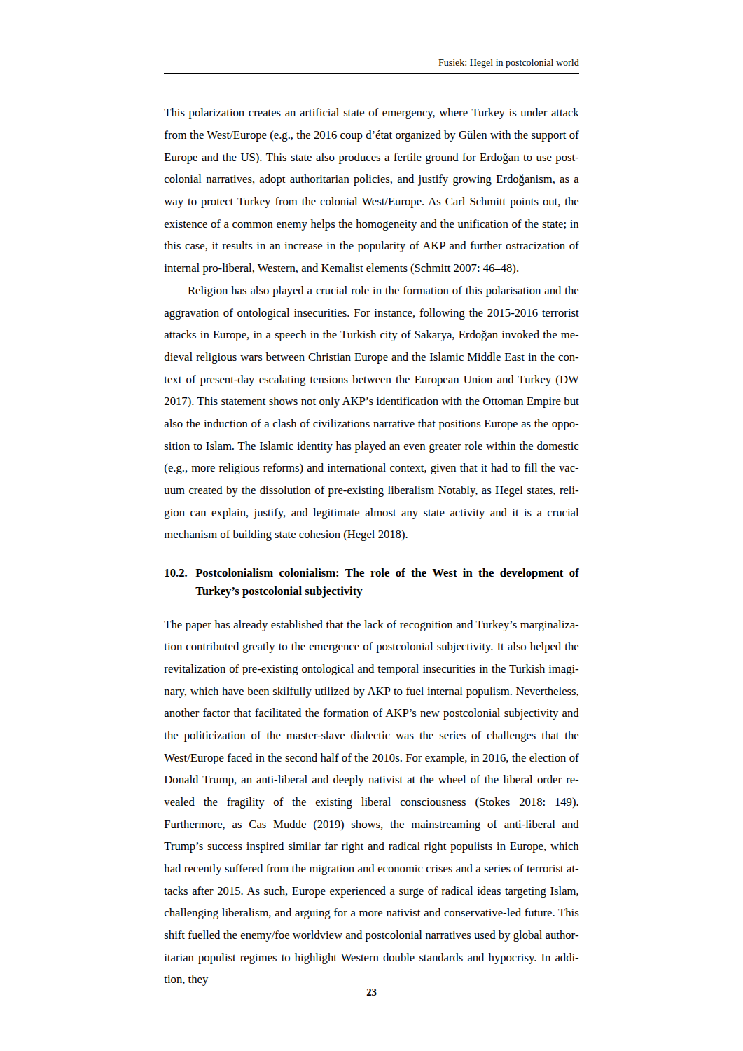Fusiek: Hegel in postcolonial world
This polarization creates an artificial state of emergency, where Turkey is under attack from the West/Europe (e.g., the 2016 coup d’état organized by Gülen with the support of Europe and the US). This state also produces a fertile ground for Erdoğan to use postcolonial narratives, adopt authoritarian policies, and justify growing Erdoğanism, as a way to protect Turkey from the colonial West/Europe. As Carl Schmitt points out, the existence of a common enemy helps the homogeneity and the unification of the state; in this case, it results in an increase in the popularity of AKP and further ostracization of internal pro-liberal, Western, and Kemalist elements (Schmitt 2007: 46–48).
Religion has also played a crucial role in the formation of this polarisation and the aggravation of ontological insecurities. For instance, following the 2015-2016 terrorist attacks in Europe, in a speech in the Turkish city of Sakarya, Erdoğan invoked the medieval religious wars between Christian Europe and the Islamic Middle East in the context of present-day escalating tensions between the European Union and Turkey (DW 2017). This statement shows not only AKP’s identification with the Ottoman Empire but also the induction of a clash of civilizations narrative that positions Europe as the opposition to Islam. The Islamic identity has played an even greater role within the domestic (e.g., more religious reforms) and international context, given that it had to fill the vacuum created by the dissolution of pre-existing liberalism Notably, as Hegel states, religion can explain, justify, and legitimate almost any state activity and it is a crucial mechanism of building state cohesion (Hegel 2018).
10.2. Postcolonialism colonialism: The role of the West in the development of Turkey’s postcolonial subjectivity
The paper has already established that the lack of recognition and Turkey’s marginalization contributed greatly to the emergence of postcolonial subjectivity. It also helped the revitalization of pre-existing ontological and temporal insecurities in the Turkish imaginary, which have been skilfully utilized by AKP to fuel internal populism. Nevertheless, another factor that facilitated the formation of AKP’s new postcolonial subjectivity and the politicization of the master-slave dialectic was the series of challenges that the West/Europe faced in the second half of the 2010s. For example, in 2016, the election of Donald Trump, an anti-liberal and deeply nativist at the wheel of the liberal order revealed the fragility of the existing liberal consciousness (Stokes 2018: 149). Furthermore, as Cas Mudde (2019) shows, the mainstreaming of anti-liberal and Trump’s success inspired similar far right and radical right populists in Europe, which had recently suffered from the migration and economic crises and a series of terrorist attacks after 2015. As such, Europe experienced a surge of radical ideas targeting Islam, challenging liberalism, and arguing for a more nativist and conservative-led future. This shift fuelled the enemy/foe worldview and postcolonial narratives used by global authoritarian populist regimes to highlight Western double standards and hypocrisy. In addition, they
23